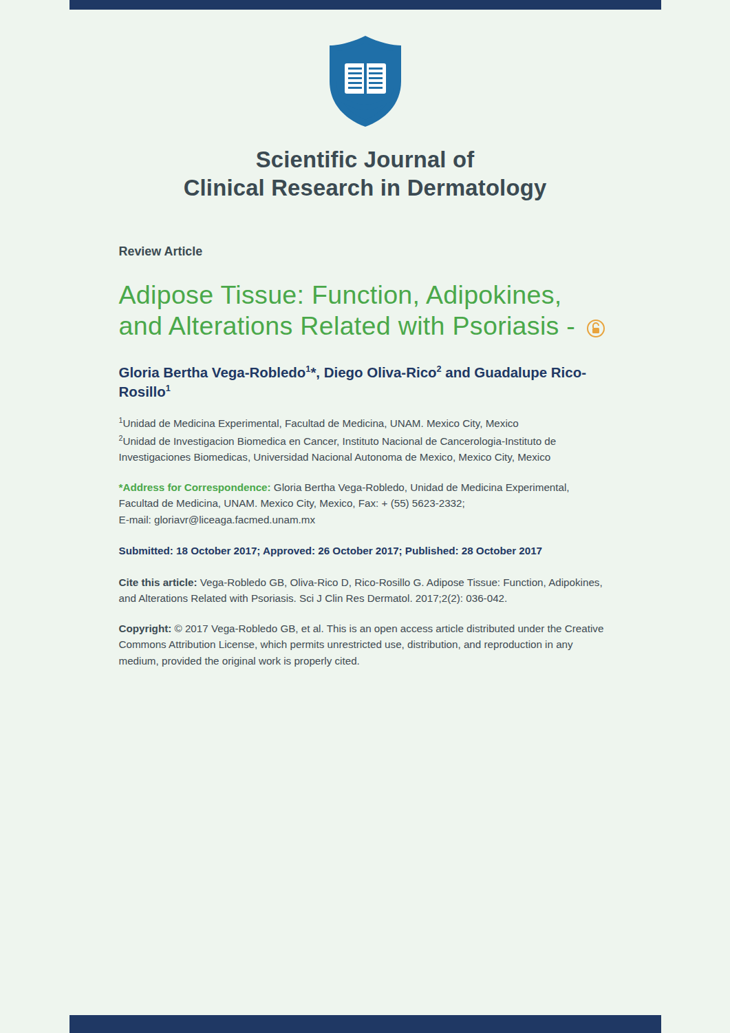Scientific Journal of Clinical Research in Dermatology
Review Article
Adipose Tissue: Function, Adipokines, and Alterations Related with Psoriasis -
Gloria Bertha Vega-Robledo1*, Diego Oliva-Rico2 and Guadalupe Rico-Rosillo1
1Unidad de Medicina Experimental, Facultad de Medicina, UNAM. Mexico City, Mexico
2Unidad de Investigacion Biomedica en Cancer, Instituto Nacional de Cancerologia-Instituto de Investigaciones Biomedicas, Universidad Nacional Autonoma de Mexico, Mexico City, Mexico
*Address for Correspondence: Gloria Bertha Vega-Robledo, Unidad de Medicina Experimental, Facultad de Medicina, UNAM. Mexico City, Mexico, Fax: + (55) 5623-2332;
E-mail: gloriavr@liceaga.facmed.unam.mx
Submitted: 18 October 2017; Approved: 26 October 2017; Published: 28 October 2017
Cite this article: Vega-Robledo GB, Oliva-Rico D, Rico-Rosillo G. Adipose Tissue: Function, Adipokines, and Alterations Related with Psoriasis. Sci J Clin Res Dermatol. 2017;2(2): 036-042.
Copyright: © 2017 Vega-Robledo GB, et al. This is an open access article distributed under the Creative Commons Attribution License, which permits unrestricted use, distribution, and reproduction in any medium, provided the original work is properly cited.